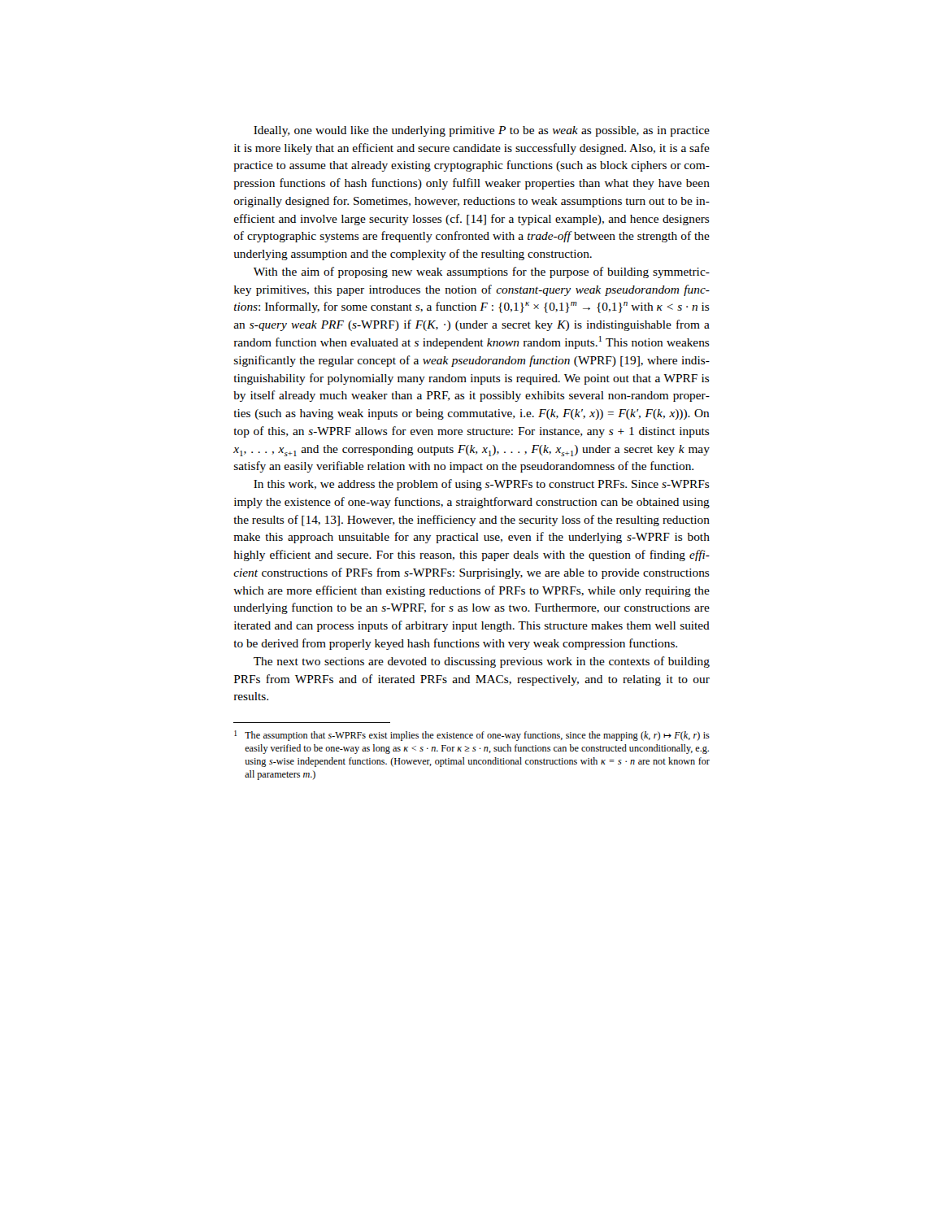Ideally, one would like the underlying primitive P to be as weak as possible, as in practice it is more likely that an efficient and secure candidate is successfully designed. Also, it is a safe practice to assume that already existing cryptographic functions (such as block ciphers or compression functions of hash functions) only fulfill weaker properties than what they have been originally designed for. Sometimes, however, reductions to weak assumptions turn out to be inefficient and involve large security losses (cf. [14] for a typical example), and hence designers of cryptographic systems are frequently confronted with a trade-off between the strength of the underlying assumption and the complexity of the resulting construction.
With the aim of proposing new weak assumptions for the purpose of building symmetric-key primitives, this paper introduces the notion of constant-query weak pseudorandom functions: Informally, for some constant s, a function F : {0,1}κ × {0,1}m → {0,1}n with κ < s · n is an s-query weak PRF (s-WPRF) if F(K, ·) (under a secret key K) is indistinguishable from a random function when evaluated at s independent known random inputs.1 This notion weakens significantly the regular concept of a weak pseudorandom function (WPRF) [19], where indistinguishability for polynomially many random inputs is required. We point out that a WPRF is by itself already much weaker than a PRF, as it possibly exhibits several non-random properties (such as having weak inputs or being commutative, i.e. F(k, F(k′, x)) = F(k′, F(k, x))). On top of this, an s-WPRF allows for even more structure: For instance, any s + 1 distinct inputs x1, . . . , xs+1 and the corresponding outputs F(k, x1), . . . , F(k, xs+1) under a secret key k may satisfy an easily verifiable relation with no impact on the pseudorandomness of the function.
In this work, we address the problem of using s-WPRFs to construct PRFs. Since s-WPRFs imply the existence of one-way functions, a straightforward construction can be obtained using the results of [14, 13]. However, the inefficiency and the security loss of the resulting reduction make this approach unsuitable for any practical use, even if the underlying s-WPRF is both highly efficient and secure. For this reason, this paper deals with the question of finding efficient constructions of PRFs from s-WPRFs: Surprisingly, we are able to provide constructions which are more efficient than existing reductions of PRFs to WPRFs, while only requiring the underlying function to be an s-WPRF, for s as low as two. Furthermore, our constructions are iterated and can process inputs of arbitrary input length. This structure makes them well suited to be derived from properly keyed hash functions with very weak compression functions.
The next two sections are devoted to discussing previous work in the contexts of building PRFs from WPRFs and of iterated PRFs and MACs, respectively, and to relating it to our results.
1
The assumption that s-WPRFs exist implies the existence of one-way functions, since the mapping (k, r) ↦ F(k, r) is easily verified to be one-way as long as κ < s · n. For κ ≥ s · n, such functions can be constructed unconditionally, e.g. using s-wise independent functions. (However, optimal unconditional constructions with κ = s · n are not known for all parameters m.)